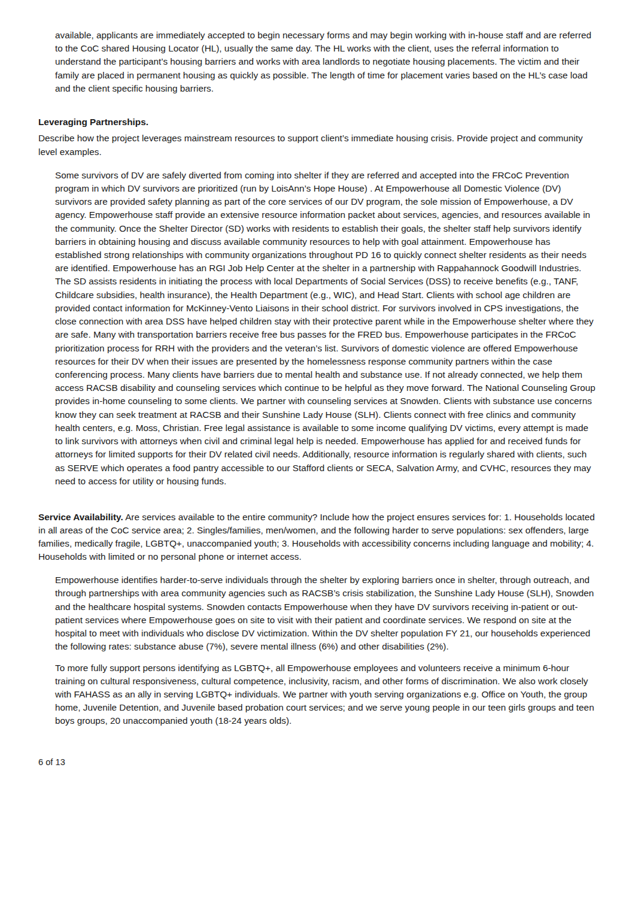available, applicants are immediately accepted to begin necessary forms and may begin working with in-house staff and are referred to the CoC shared Housing Locator (HL), usually the same day. The HL works with the client, uses the referral information to understand the participant’s housing barriers and works with area landlords to negotiate housing placements. The victim and their family are placed in permanent housing as quickly as possible. The length of time for placement varies based on the HL’s case load and the client specific housing barriers.
Leveraging Partnerships.
Describe how the project leverages mainstream resources to support client’s immediate housing crisis. Provide project and community level examples.
Some survivors of DV are safely diverted from coming into shelter if they are referred and accepted into the FRCoC Prevention program in which DV survivors are prioritized (run by LoisAnn’s Hope House) . At Empowerhouse all Domestic Violence (DV) survivors are provided safety planning as part of the core services of our DV program, the sole mission of Empowerhouse, a DV agency. Empowerhouse staff provide an extensive resource information packet about services, agencies, and resources available in the community. Once the Shelter Director (SD) works with residents to establish their goals, the shelter staff help survivors identify barriers in obtaining housing and discuss available community resources to help with goal attainment. Empowerhouse has established strong relationships with community organizations throughout PD 16 to quickly connect shelter residents as their needs are identified. Empowerhouse has an RGI Job Help Center at the shelter in a partnership with Rappahannock Goodwill Industries. The SD assists residents in initiating the process with local Departments of Social Services (DSS) to receive benefits (e.g., TANF, Childcare subsidies, health insurance), the Health Department (e.g., WIC), and Head Start. Clients with school age children are provided contact information for McKinney-Vento Liaisons in their school district. For survivors involved in CPS investigations, the close connection with area DSS have helped children stay with their protective parent while in the Empowerhouse shelter where they are safe. Many with transportation barriers receive free bus passes for the FRED bus. Empowerhouse participates in the FRCoC prioritization process for RRH with the providers and the veteran’s list. Survivors of domestic violence are offered Empowerhouse resources for their DV when their issues are presented by the homelessness response community partners within the case conferencing process. Many clients have barriers due to mental health and substance use. If not already connected, we help them access RACSB disability and counseling services which continue to be helpful as they move forward. The National Counseling Group provides in-home counseling to some clients. We partner with counseling services at Snowden. Clients with substance use concerns know they can seek treatment at RACSB and their Sunshine Lady House (SLH). Clients connect with free clinics and community health centers, e.g. Moss, Christian. Free legal assistance is available to some income qualifying DV victims, every attempt is made to link survivors with attorneys when civil and criminal legal help is needed. Empowerhouse has applied for and received funds for attorneys for limited supports for their DV related civil needs. Additionally, resource information is regularly shared with clients, such as SERVE which operates a food pantry accessible to our Stafford clients or SECA, Salvation Army, and CVHC, resources they may need to access for utility or housing funds.
Service Availability. Are services available to the entire community? Include how the project ensures services for: 1. Households located in all areas of the CoC service area; 2. Singles/families, men/women, and the following harder to serve populations: sex offenders, large families, medically fragile, LGBTQ+, unaccompanied youth; 3. Households with accessibility concerns including language and mobility; 4. Households with limited or no personal phone or internet access.
Empowerhouse identifies harder-to-serve individuals through the shelter by exploring barriers once in shelter, through outreach, and through partnerships with area community agencies such as RACSB’s crisis stabilization, the Sunshine Lady House (SLH), Snowden and the healthcare hospital systems. Snowden contacts Empowerhouse when they have DV survivors receiving in-patient or out-patient services where Empowerhouse goes on site to visit with their patient and coordinate services. We respond on site at the hospital to meet with individuals who disclose DV victimization. Within the DV shelter population FY 21, our households experienced the following rates: substance abuse (7%), severe mental illness (6%) and other disabilities (2%).
To more fully support persons identifying as LGBTQ+, all Empowerhouse employees and volunteers receive a minimum 6-hour training on cultural responsiveness, cultural competence, inclusivity, racism, and other forms of discrimination. We also work closely with FAHASS as an ally in serving LGBTQ+ individuals. We partner with youth serving organizations e.g. Office on Youth, the group home, Juvenile Detention, and Juvenile based probation court services; and we serve young people in our teen girls groups and teen boys groups, 20 unaccompanied youth (18-24 years olds).
6 of 13